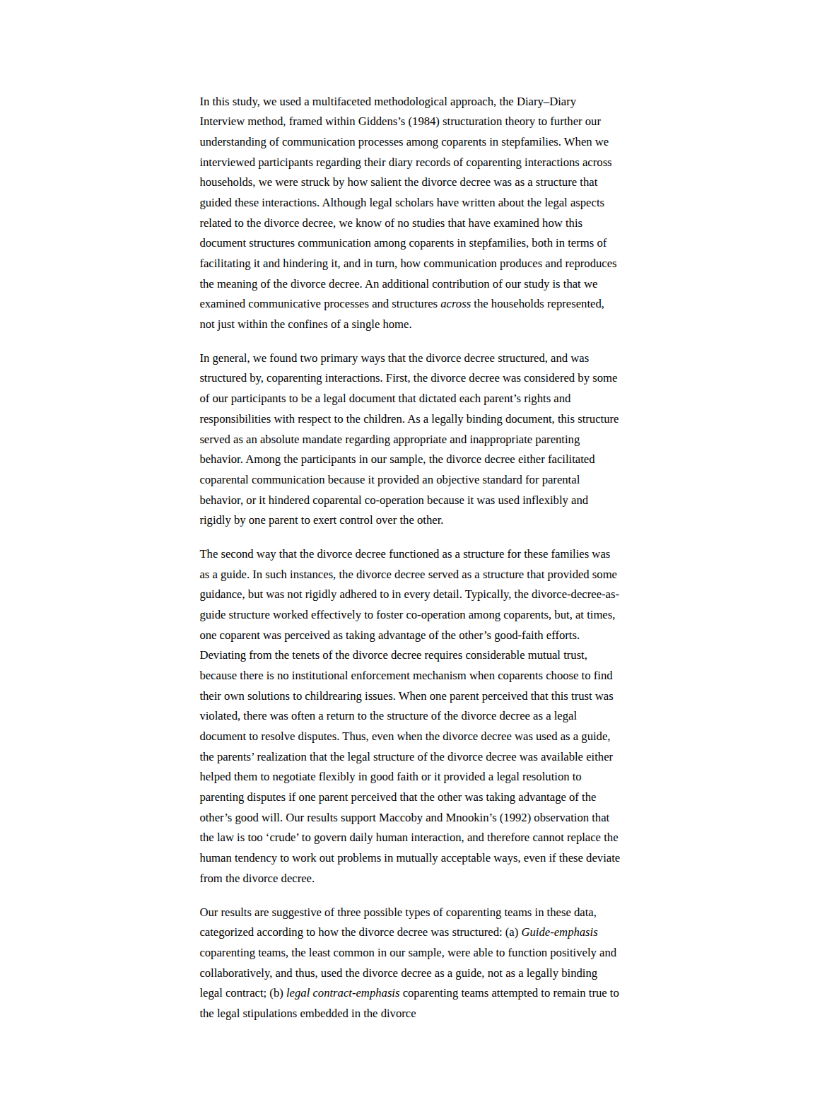In this study, we used a multifaceted methodological approach, the Diary–Diary Interview method, framed within Giddens’s (1984) structuration theory to further our understanding of communication processes among coparents in stepfamilies. When we interviewed participants regarding their diary records of coparenting interactions across households, we were struck by how salient the divorce decree was as a structure that guided these interactions. Although legal scholars have written about the legal aspects related to the divorce decree, we know of no studies that have examined how this document structures communication among coparents in stepfamilies, both in terms of facilitating it and hindering it, and in turn, how communication produces and reproduces the meaning of the divorce decree. An additional contribution of our study is that we examined communicative processes and structures across the households represented, not just within the confines of a single home.
In general, we found two primary ways that the divorce decree structured, and was structured by, coparenting interactions. First, the divorce decree was considered by some of our participants to be a legal document that dictated each parent’s rights and responsibilities with respect to the children. As a legally binding document, this structure served as an absolute mandate regarding appropriate and inappropriate parenting behavior. Among the participants in our sample, the divorce decree either facilitated coparental communication because it provided an objective standard for parental behavior, or it hindered coparental co-operation because it was used inflexibly and rigidly by one parent to exert control over the other.
The second way that the divorce decree functioned as a structure for these families was as a guide. In such instances, the divorce decree served as a structure that provided some guidance, but was not rigidly adhered to in every detail. Typically, the divorce-decree-as-guide structure worked effectively to foster co-operation among coparents, but, at times, one coparent was perceived as taking advantage of the other’s good-faith efforts. Deviating from the tenets of the divorce decree requires considerable mutual trust, because there is no institutional enforcement mechanism when coparents choose to find their own solutions to childrearing issues. When one parent perceived that this trust was violated, there was often a return to the structure of the divorce decree as a legal document to resolve disputes. Thus, even when the divorce decree was used as a guide, the parents’ realization that the legal structure of the divorce decree was available either helped them to negotiate flexibly in good faith or it provided a legal resolution to parenting disputes if one parent perceived that the other was taking advantage of the other’s good will. Our results support Maccoby and Mnookin’s (1992) observation that the law is too ‘crude’ to govern daily human interaction, and therefore cannot replace the human tendency to work out problems in mutually acceptable ways, even if these deviate from the divorce decree.
Our results are suggestive of three possible types of coparenting teams in these data, categorized according to how the divorce decree was structured: (a) Guide-emphasis coparenting teams, the least common in our sample, were able to function positively and collaboratively, and thus, used the divorce decree as a guide, not as a legally binding legal contract; (b) legal contract-emphasis coparenting teams attempted to remain true to the legal stipulations embedded in the divorce